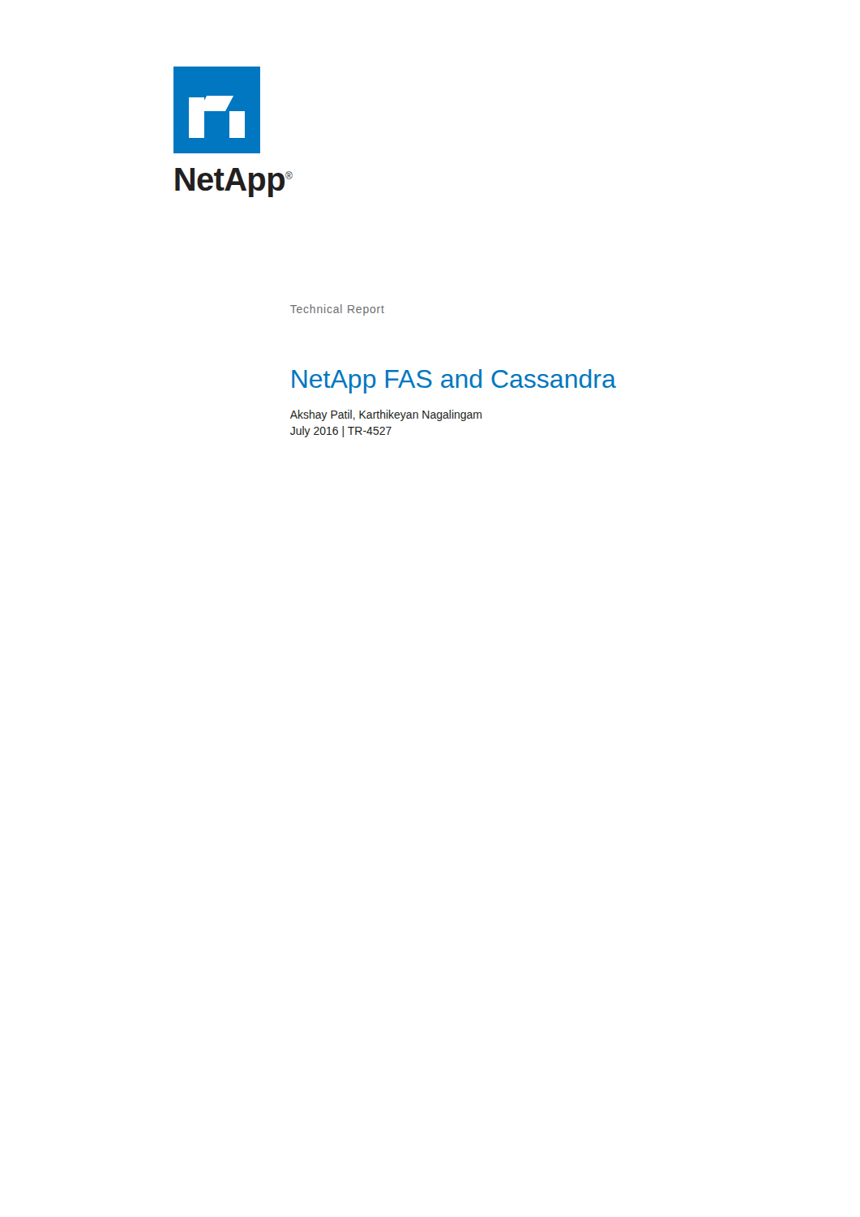NetApp®
Technical Report
NetApp FAS and Cassandra
Akshay Patil, Karthikeyan Nagalingam
July 2016 | TR-4527